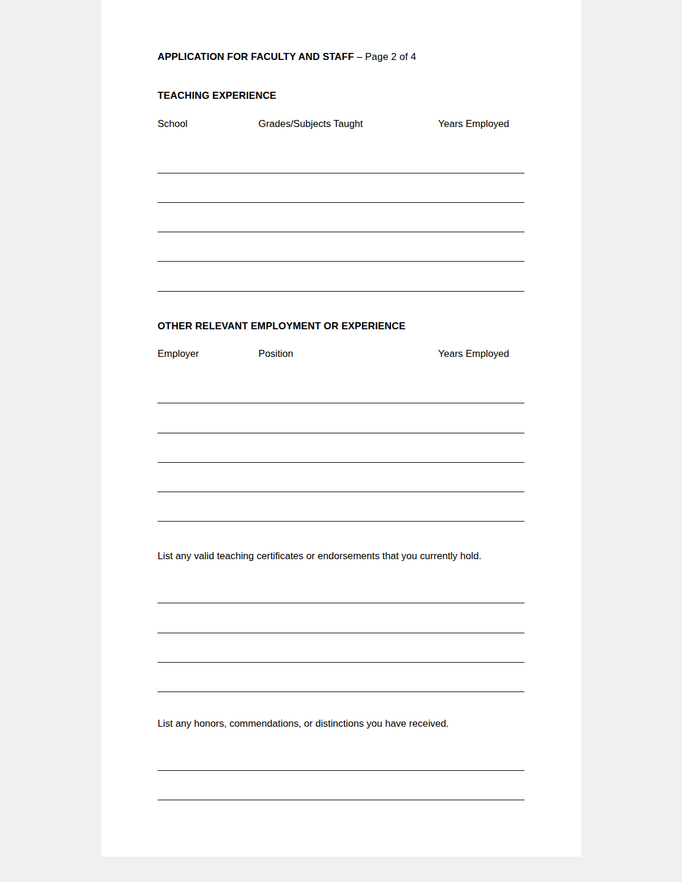APPLICATION FOR FACULTY AND STAFF – Page 2 of 4
TEACHING EXPERIENCE
School Grades/Subjects Taught Years Employed
OTHER RELEVANT EMPLOYMENT OR EXPERIENCE
Employer Position Years Employed
List any valid teaching certificates or endorsements that you currently hold.
List any honors, commendations, or distinctions you have received.